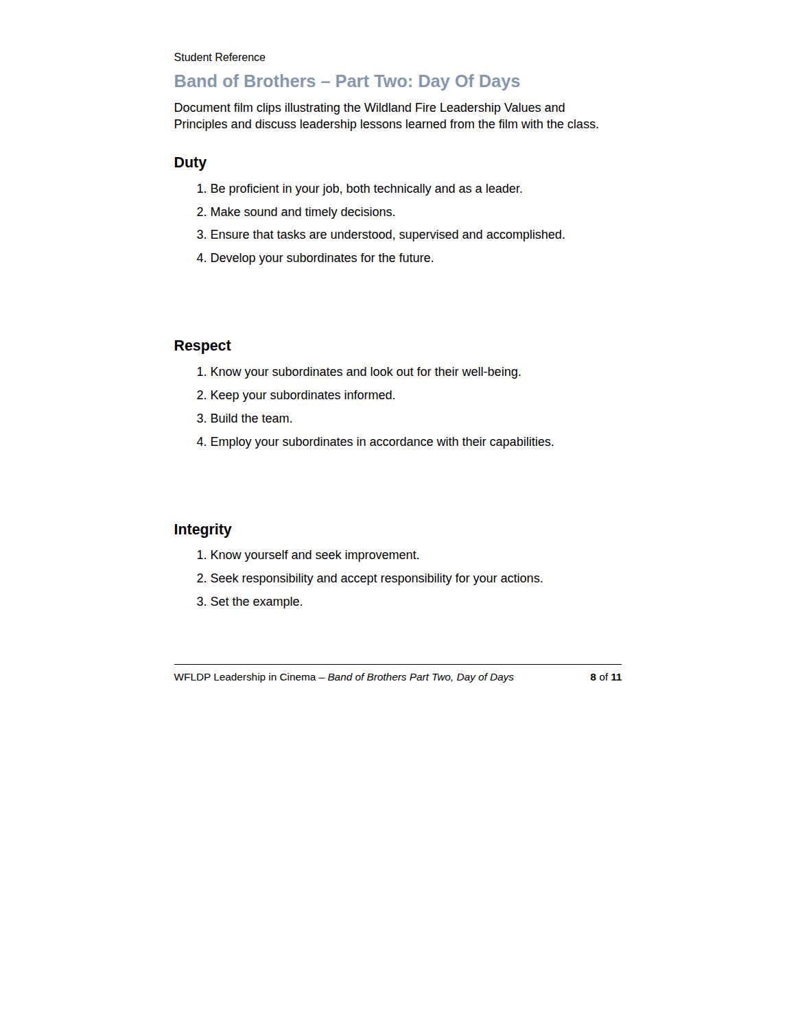Student Reference
Band of Brothers – Part Two: Day Of Days
Document film clips illustrating the Wildland Fire Leadership Values and Principles and discuss leadership lessons learned from the film with the class.
Duty
Be proficient in your job, both technically and as a leader.
Make sound and timely decisions.
Ensure that tasks are understood, supervised and accomplished.
Develop your subordinates for the future.
Respect
Know your subordinates and look out for their well-being.
Keep your subordinates informed.
Build the team.
Employ your subordinates in accordance with their capabilities.
Integrity
Know yourself and seek improvement.
Seek responsibility and accept responsibility for your actions.
Set the example.
WFLDP Leadership in Cinema – Band of Brothers Part Two, Day of Days 8 of 11